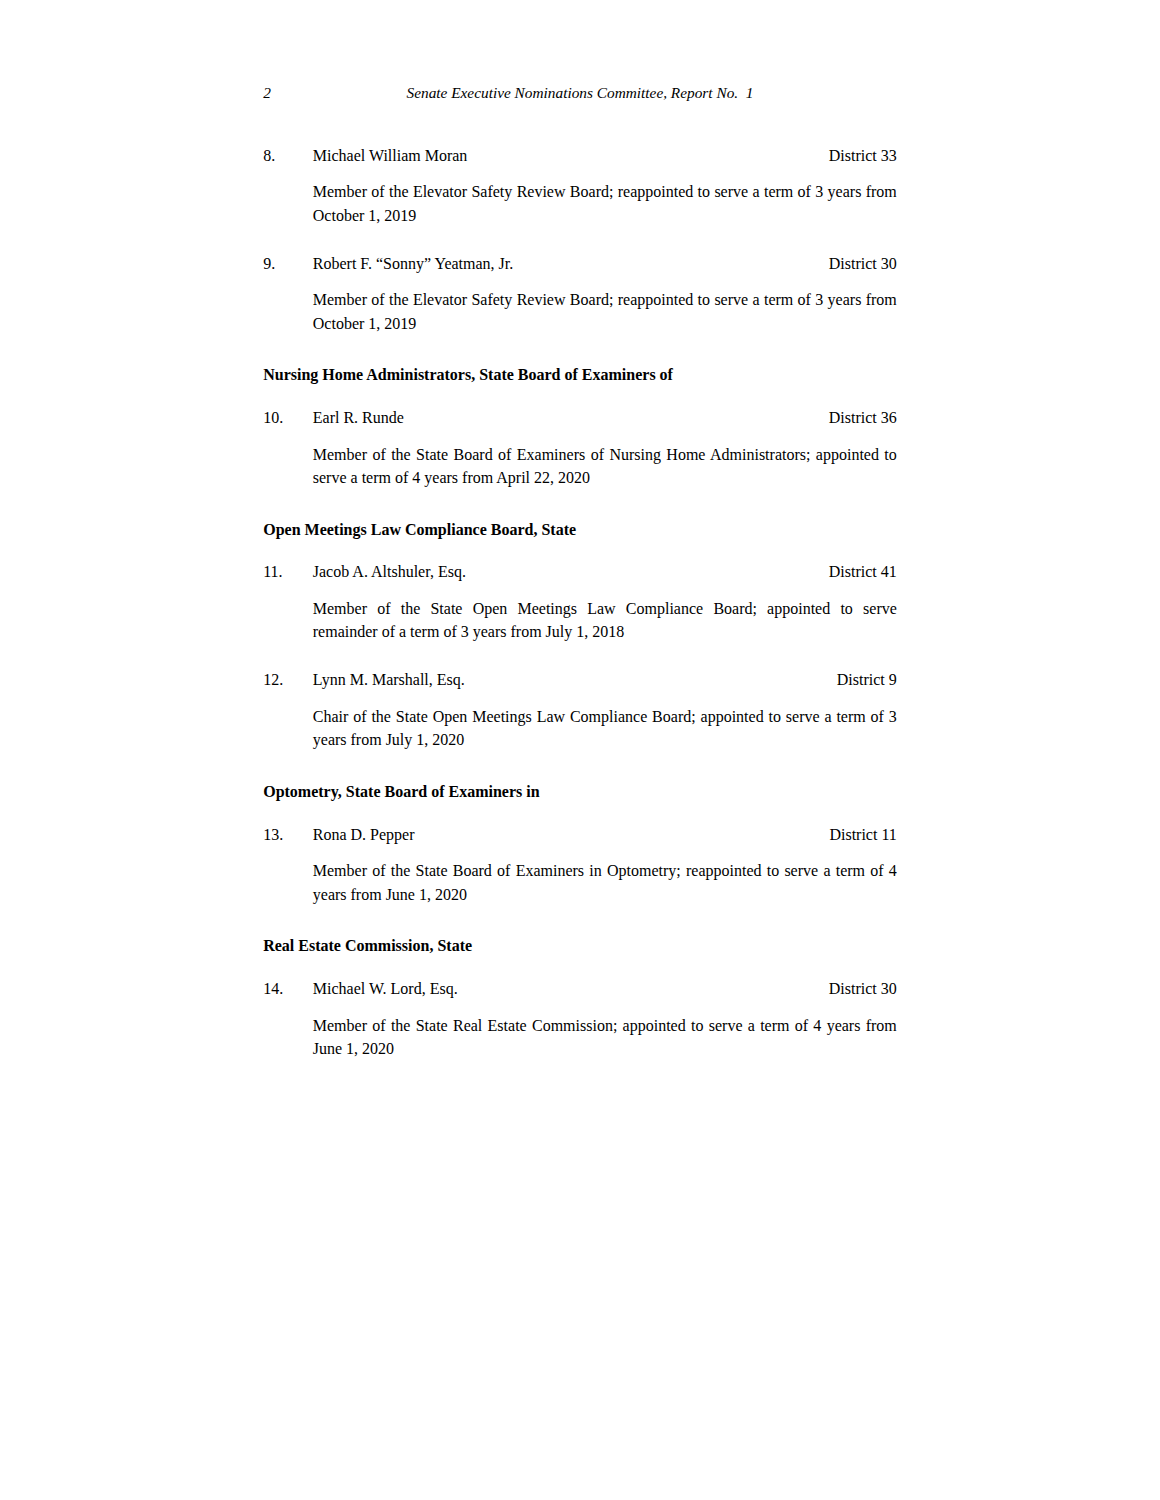2 Senate Executive Nominations Committee, Report No. 1
8. Michael William Moran District 33
Member of the Elevator Safety Review Board; reappointed to serve a term of 3 years from October 1, 2019
9. Robert F. “Sonny” Yeatman, Jr. District 30
Member of the Elevator Safety Review Board; reappointed to serve a term of 3 years from October 1, 2019
Nursing Home Administrators, State Board of Examiners of
10. Earl R. Runde District 36
Member of the State Board of Examiners of Nursing Home Administrators; appointed to serve a term of 4 years from April 22, 2020
Open Meetings Law Compliance Board, State
11. Jacob A. Altshuler, Esq. District 41
Member of the State Open Meetings Law Compliance Board; appointed to serve remainder of a term of 3 years from July 1, 2018
12. Lynn M. Marshall, Esq. District 9
Chair of the State Open Meetings Law Compliance Board; appointed to serve a term of 3 years from July 1, 2020
Optometry, State Board of Examiners in
13. Rona D. Pepper District 11
Member of the State Board of Examiners in Optometry; reappointed to serve a term of 4 years from June 1, 2020
Real Estate Commission, State
14. Michael W. Lord, Esq. District 30
Member of the State Real Estate Commission; appointed to serve a term of 4 years from June 1, 2020